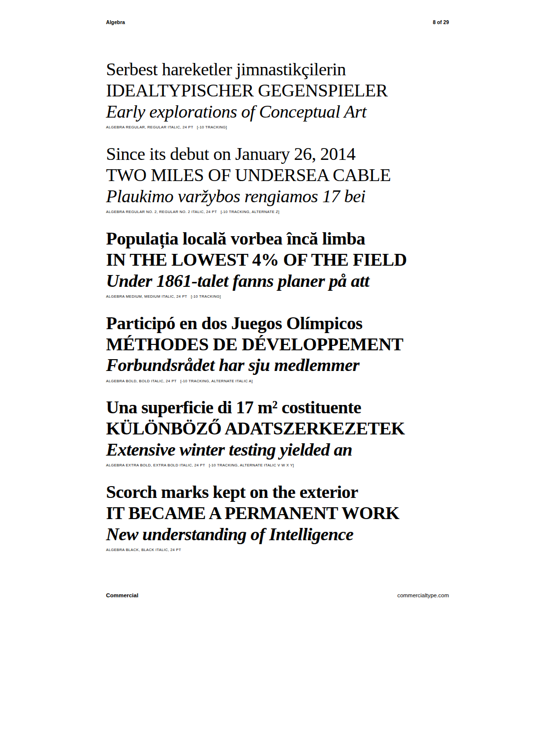Algebra 8 of 29
Serbest hareketler jimnastikçilerin
Idealtypischer Gegenspieler
Early explorations of Conceptual Art
Algebra Regular, Regular Italic, 24 pt [-10 tracking]
Since its debut on January 26, 2014
Two miles of undersea cable
Plaukimo varžybos rengiamos 17 bei
Algebra Regular No. 2, Regular No. 2 Italic, 24 pt [-10 tracking, alternate z]
Populația locală vorbea încă limba
In the lowest 4% of the field
Under 1861-talet fanns planer på att
Algebra Medium, Medium Italic, 24 pt [-10 tracking]
Participó en dos Juegos Olímpicos
Méthodes de développement
Forbundsrådet har sju medlemmer
Algebra Bold, Bold Italic, 24 pt [-10 tracking, alternate italic a]
Una superficie di 17 m² costituente
Különböző adatszerkezetek
Extensive winter testing yielded an
Algebra Extra Bold, Extra Bold Italic, 24 pt [-10 tracking, alternate italic v w x y]
Scorch marks kept on the exterior
It became a permanent work
New understanding of Intelligence
Algebra Black, Black Italic, 24 pt
Commercial commercialtype.com